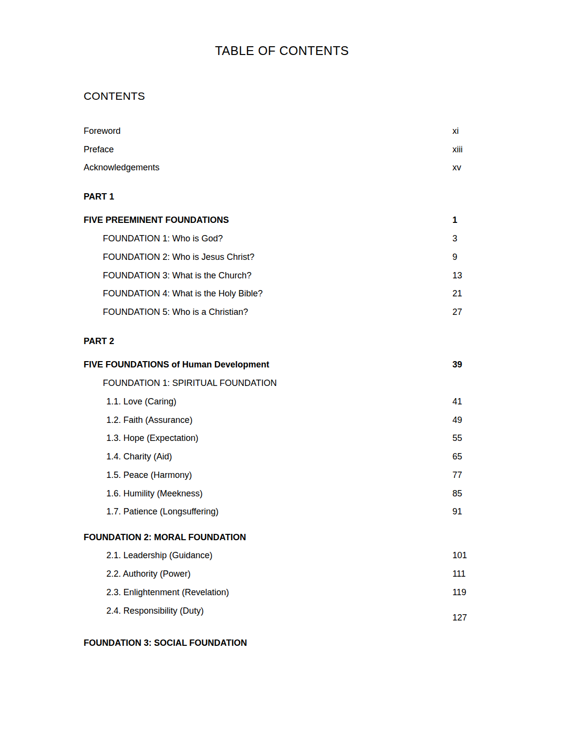TABLE OF CONTENTS
CONTENTS
| Foreword | xi |
| Preface | xiii |
| Acknowledgements | xv |
| PART 1 | |
| FIVE PREEMINENT FOUNDATIONS | 1 |
| FOUNDATION 1: Who is God? | 3 |
| FOUNDATION 2: Who is Jesus Christ? | 9 |
| FOUNDATION 3: What is the Church? | 13 |
| FOUNDATION 4: What is the Holy Bible? | 21 |
| FOUNDATION 5: Who is a Christian? | 27 |
| PART 2 | |
| FIVE FOUNDATIONS of Human Development | 39 |
| FOUNDATION 1: SPIRITUAL FOUNDATION | |
| 1.1. Love (Caring) | 41 |
| 1.2. Faith (Assurance) | 49 |
| 1.3. Hope (Expectation) | 55 |
| 1.4. Charity (Aid) | 65 |
| 1.5. Peace (Harmony) | 77 |
| 1.6. Humility (Meekness) | 85 |
| 1.7. Patience (Longsuffering) | 91 |
| FOUNDATION 2: MORAL FOUNDATION | |
| 2.1. Leadership (Guidance) | 101 |
| 2.2. Authority (Power) | 111 |
| 2.3. Enlightenment (Revelation) | 119 |
| 2.4. Responsibility (Duty) | 127 |
| FOUNDATION 3: SOCIAL FOUNDATION | |